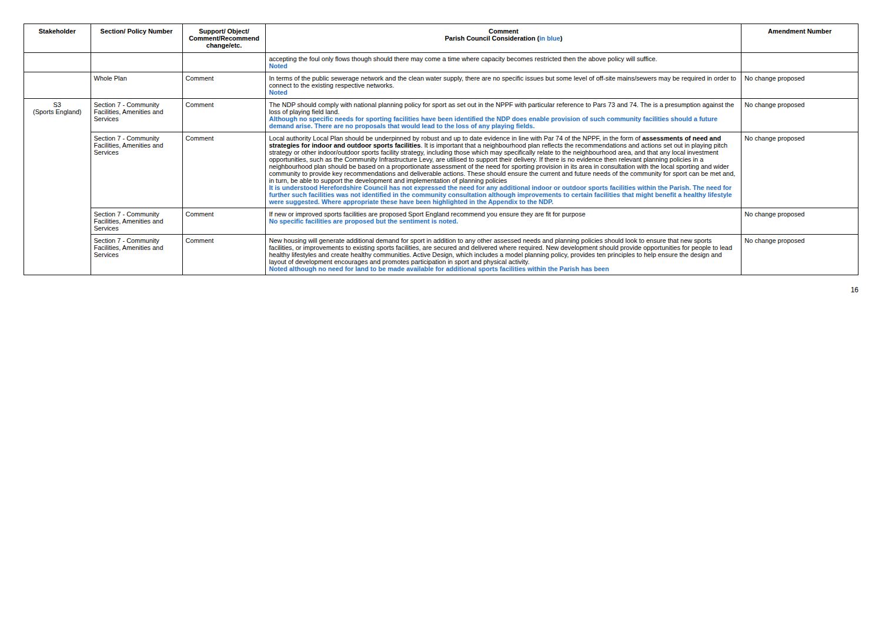| Stakeholder | Section/ Policy Number | Support/ Object/ Comment/Recommend change/etc. | Comment Parish Council Consideration ( in blue ) | Amendment Number |
| --- | --- | --- | --- | --- |
| | | | accepting the foul only flows though should there may come a time where capacity becomes restricted then the above policy will suffice. Noted | |
| | Whole Plan | Comment | In terms of the public sewerage network and the clean water supply, there are no specific issues but some level of off-site mains/sewers may be required in order to connect to the existing respective networks. Noted | No change proposed |
| S3 (Sports England) | Section 7 - Community Facilities, Amenities and Services | Comment | The NDP should comply with national planning policy for sport as set out in the NPPF with particular reference to Pars 73 and 74. The is a presumption against the loss of playing field land. Although no specific needs for sporting facilities have been identified the NDP does enable provision of such community facilities should a future demand arise. There are no proposals that would lead to the loss of any playing fields. | No change proposed |
| Section 7 - Community Facilities, Amenities and Services | Comment | Local authority Local Plan should be underpinned by robust and up to date evidence in line with Par 74 of the NPPF, in the form of assessments of need and strategies for indoor and outdoor sports facilities . It is important that a neighbourhood plan reflects the recommendations and actions set out in playing pitch strategy or other indoor/outdoor sports facility strategy, including those which may specifically relate to the neighbourhood area, and that any local investment opportunities, such as the Community Infrastructure Levy, are utilised to support their delivery. If there is no evidence then relevant planning policies in a neighbourhood plan should be based on a proportionate assessment of the need for sporting provision in its area in consultation with the local sporting and wider community to provide key recommendations and deliverable actions. These should ensure the current and future needs of the community for sport can be met and, in turn, be able to support the development and implementation of planning policies It is understood Herefordshire Council has not expressed the need for any additional indoor or outdoor sports facilities within the Parish. The need for further such facilities was not identified in the community consultation although improvements to certain facilities that might benefit a healthy lifestyle were suggested. Where appropriate these have been highlighted in the Appendix to the NDP. | No change proposed |
| Section 7 - Community Facilities, Amenities and Services | Comment | If new or improved sports facilities are proposed Sport England recommend you ensure they are fit for purpose No specific facilities are proposed but the sentiment is noted. | No change proposed |
| Section 7 - Community Facilities, Amenities and Services | Comment | New housing will generate additional demand for sport in addition to any other assessed needs and planning policies should look to ensure that new sports facilities, or improvements to existing sports facilities, are secured and delivered where required. New development should provide opportunities for people to lead healthy lifestyles and create healthy communities. Active Design, which includes a model planning policy, provides ten principles to help ensure the design and layout of development encourages and promotes participation in sport and physical activity. Noted although no need for land to be made available for additional sports facilities within the Parish has been | No change proposed |
16